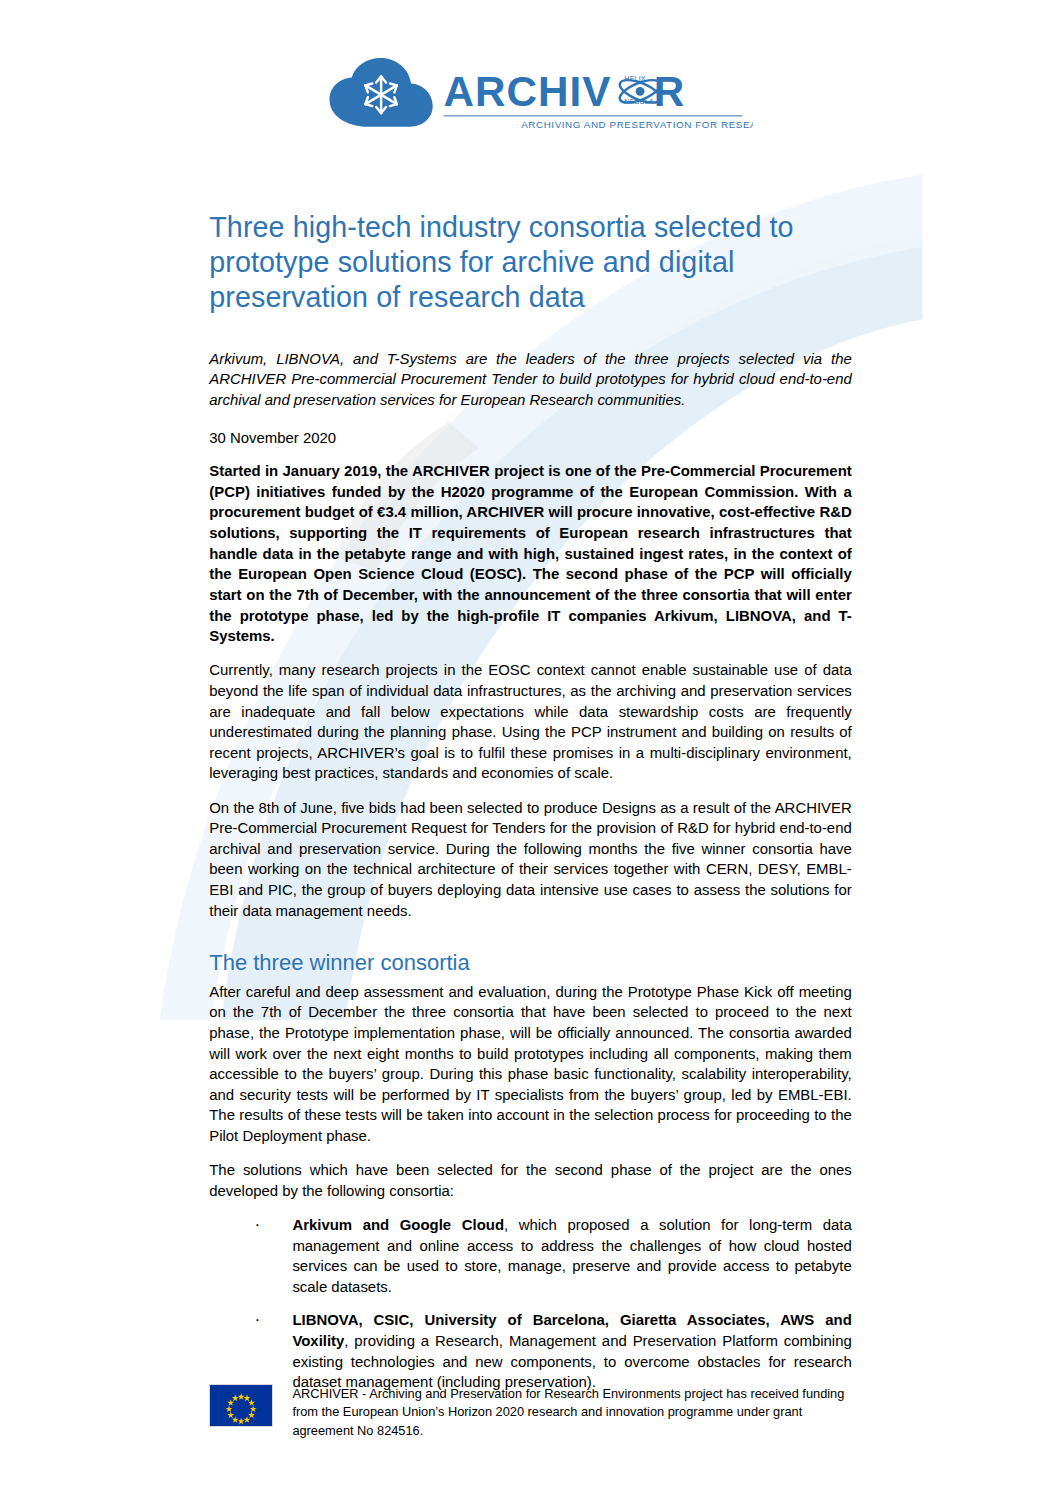ARCHIV R HELIX NEBULA ARCHIVING AND PRESERVATION FOR RESEARCH ENVIRONMENTS
Three high-tech industry consortia selected to prototype solutions for archive and digital preservation of research data
Arkivum, LIBNOVA, and T-Systems are the leaders of the three projects selected via the ARCHIVER Pre-commercial Procurement Tender to build prototypes for hybrid cloud end-to-end archival and preservation services for European Research communities.
30 November 2020
Started in January 2019, the ARCHIVER project is one of the Pre-Commercial Procurement (PCP) initiatives funded by the H2020 programme of the European Commission. With a procurement budget of €3.4 million, ARCHIVER will procure innovative, cost-effective R&D solutions, supporting the IT requirements of European research infrastructures that handle data in the petabyte range and with high, sustained ingest rates, in the context of the European Open Science Cloud (EOSC). The second phase of the PCP will officially start on the 7th of December, with the announcement of the three consortia that will enter the prototype phase, led by the high-profile IT companies Arkivum, LIBNOVA, and T-Systems.
Currently, many research projects in the EOSC context cannot enable sustainable use of data beyond the life span of individual data infrastructures, as the archiving and preservation services are inadequate and fall below expectations while data stewardship costs are frequently underestimated during the planning phase. Using the PCP instrument and building on results of recent projects, ARCHIVER’s goal is to fulfil these promises in a multi-disciplinary environment, leveraging best practices, standards and economies of scale.
On the 8th of June, five bids had been selected to produce Designs as a result of the ARCHIVER Pre-Commercial Procurement Request for Tenders for the provision of R&D for hybrid end-to-end archival and preservation service. During the following months the five winner consortia have been working on the technical architecture of their services together with CERN, DESY, EMBL-EBI and PIC, the group of buyers deploying data intensive use cases to assess the solutions for their data management needs.
The three winner consortia
After careful and deep assessment and evaluation, during the Prototype Phase Kick off meeting on the 7th of December the three consortia that have been selected to proceed to the next phase, the Prototype implementation phase, will be officially announced. The consortia awarded will work over the next eight months to build prototypes including all components, making them accessible to the buyers’ group. During this phase basic functionality, scalability interoperability, and security tests will be performed by IT specialists from the buyers’ group, led by EMBL-EBI. The results of these tests will be taken into account in the selection process for proceeding to the Pilot Deployment phase.
The solutions which have been selected for the second phase of the project are the ones developed by the following consortia:
Arkivum and Google Cloud, which proposed a solution for long-term data management and online access to address the challenges of how cloud hosted services can be used to store, manage, preserve and provide access to petabyte scale datasets.
LIBNOVA, CSIC, University of Barcelona, Giaretta Associates, AWS and Voxility, providing a Research, Management and Preservation Platform combining existing technologies and new components, to overcome obstacles for research dataset management (including preservation).
ARCHIVER - Archiving and Preservation for Research Environments project has received funding from the European Union’s Horizon 2020 research and innovation programme under grant agreement No 824516.